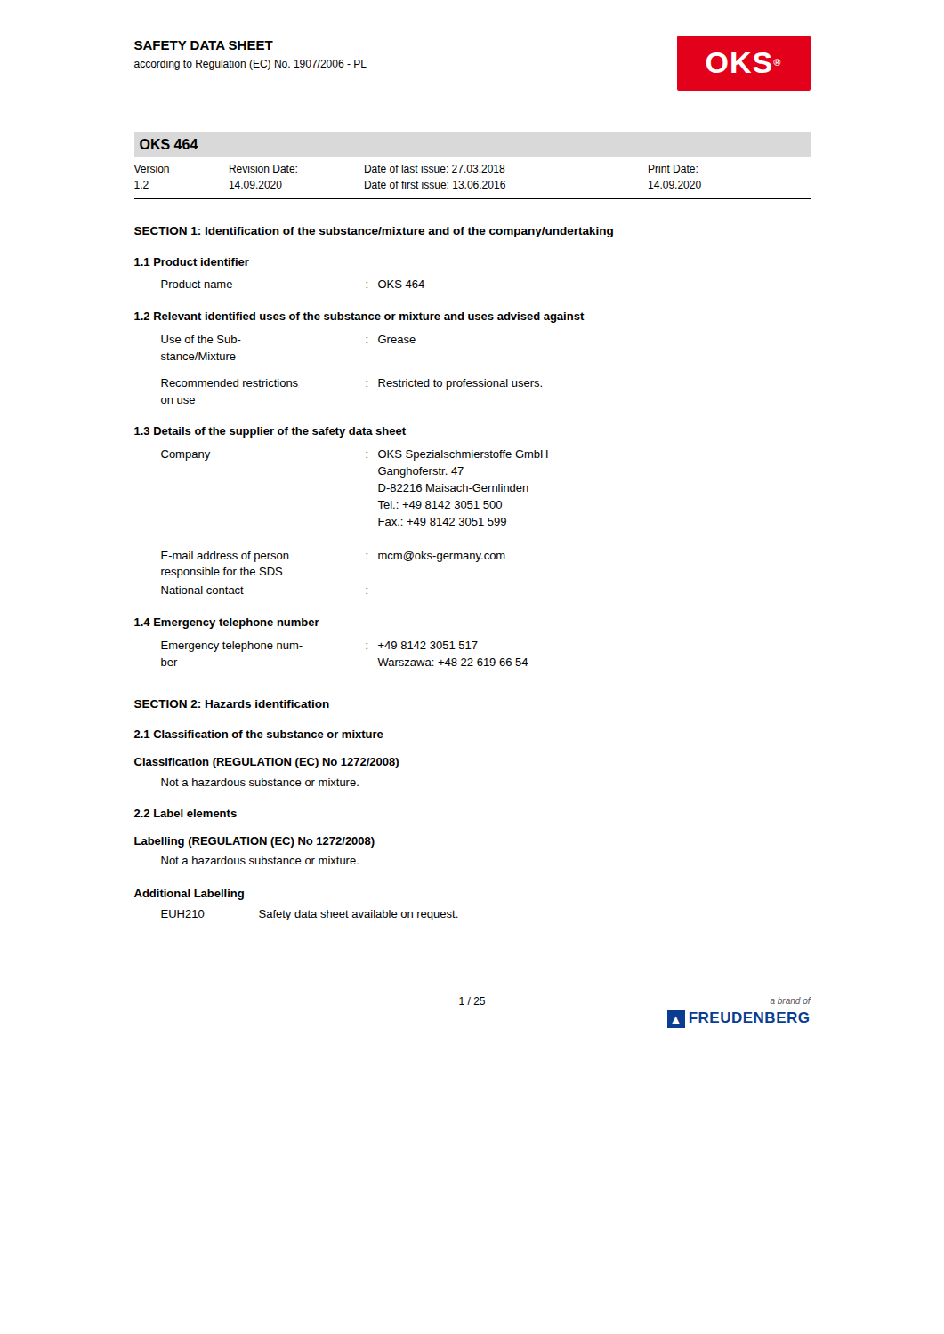SAFETY DATA SHEET
according to Regulation (EC) No. 1907/2006 - PL
OKS®
OKS 464
| Version 1.2 | Revision Date: 14.09.2020 | Date of last issue: 27.03.2018 Date of first issue: 13.06.2016 | Print Date: 14.09.2020 |
SECTION 1: Identification of the substance/mixture and of the company/undertaking
1.1 Product identifier
| Product name | : | OKS 464 |
1.2 Relevant identified uses of the substance or mixture and uses advised against
| Use of the Sub- stance/Mixture | : | Grease |
| Recommended restrictions on use | : | Restricted to professional users. |
1.3 Details of the supplier of the safety data sheet
| Company | : | OKS Spezialschmierstoffe GmbH Ganghoferstr. 47 D-82216 Maisach-Gernlinden Tel.: +49 8142 3051 500 Fax.: +49 8142 3051 599 |
| E-mail address of person responsible for the SDS | : | mcm@oks-germany.com |
| National contact | : | |
1.4 Emergency telephone number
| Emergency telephone num- ber | : | +49 8142 3051 517 Warszawa: +48 22 619 66 54 |
SECTION 2: Hazards identification
2.1 Classification of the substance or mixture
Classification (REGULATION (EC) No 1272/2008)
Not a hazardous substance or mixture.
2.2 Label elements
Labelling (REGULATION (EC) No 1272/2008)
Not a hazardous substance or mixture.
Additional Labelling
EUH210 Safety data sheet available on request.
1 / 25
a brand of
▲FREUDENBERG